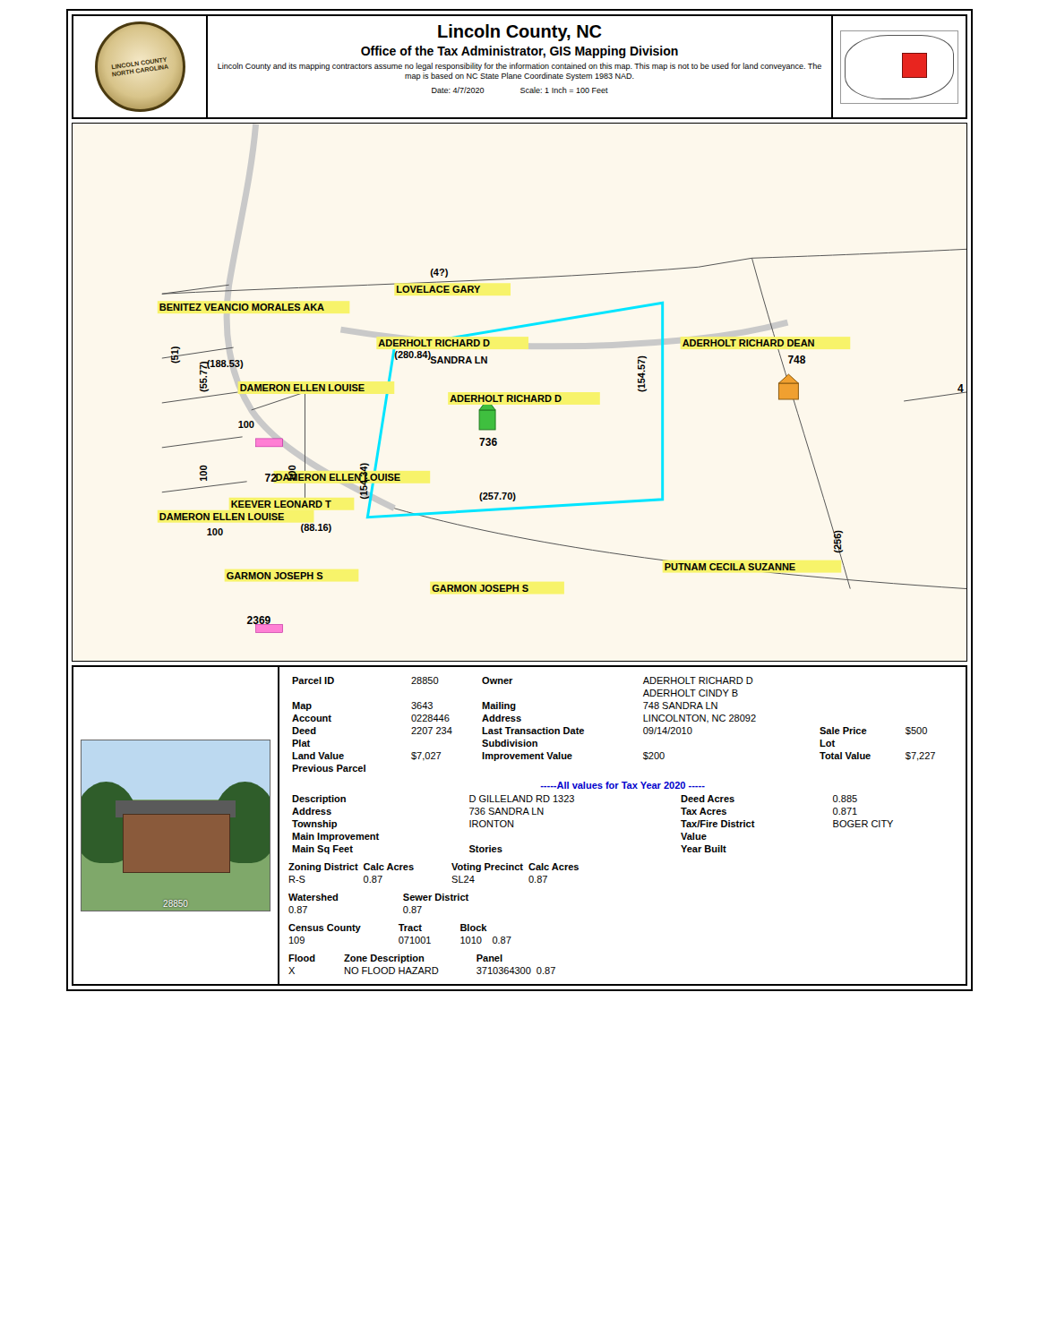LINCOLN COUNTY
NORTH CAROLINA
Lincoln County, NC
Office of the Tax Administrator, GIS Mapping Division
Lincoln County and its mapping contractors assume no legal responsibility for the information contained on this map. This map is not to be used for land conveyance. The map is based on NC State Plane Coordinate System 1983 NAD.
Date: 4/7/2020 Scale: 1 Inch = 100 Feet
LOVELACE GARY BENITEZ VEANCIO MORALES AKA ADERHOLT RICHARD D ADERHOLT RICHARD DEAN DAMERON ELLEN LOUISE ADERHOLT RICHARD D DAMERON ELLEN LOUISE KEEVER LEONARD T DAMERON ELLEN LOUISE GARMON JOSEPH S GARMON JOSEPH S PUTNAM CECILA SUZANNE SANDRA LN 736 748 2369 72 4 (280.84) (188.53) (51) (55.77) (154.57) (154.34) (257.70) (88.16) 100 100 100 100 (256) (4?)
28850
| Parcel ID | 28850 | Owner | ADERHOLT RICHARD D | | |
| | | | ADERHOLT CINDY B | | |
| Map | 3643 | Mailing | 748 SANDRA LN | | |
| Account | 0228446 | Address | LINCOLNTON, NC 28092 | | |
| Deed | 2207 234 | Last Transaction Date | 09/14/2010 | Sale Price | $500 |
| Plat | | Subdivision | | Lot | |
| Land Value | $7,027 | Improvement Value | $200 | Total Value | $7,227 |
| Previous Parcel | | | | | |
-----All values for Tax Year 2020 -----
| Description | D GILLELAND RD 1323 | Deed Acres | 0.885 |
| Address | 736 SANDRA LN | Tax Acres | 0.871 |
| Township | IRONTON | Tax/Fire District | BOGER CITY |
| Main Improvement | | Value | |
| Main Sq Feet | Stories | Year Built | |
| Zoning District | Calc Acres | | Voting Precinct | Calc Acres |
| R-S | 0.87 | | SL24 | 0.87 |
| Watershed | | Sewer District |
| 0.87 | | 0.87 |
| Census County | | Tract | | Block |
| 109 | | 071001 | | 1010 | 0.87 |
| Flood | | Zone Description | | Panel |
| X | | NO FLOOD HAZARD | | 3710364300 | 0.87 |